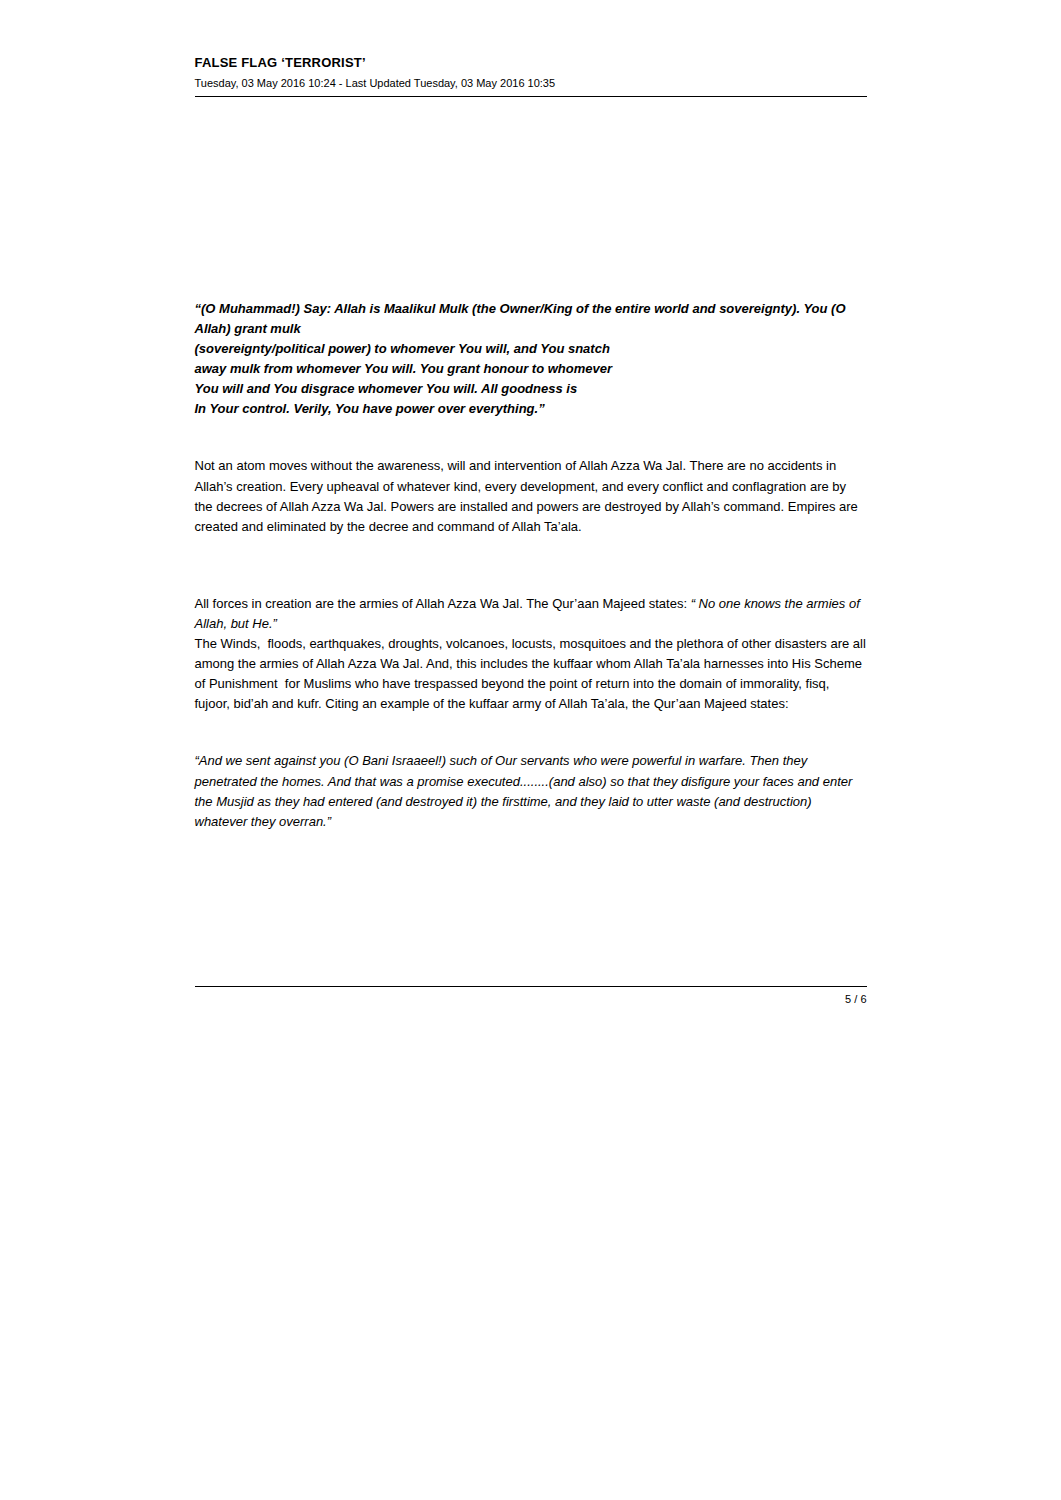FALSE FLAG ‘TERRORIST’
Tuesday, 03 May 2016 10:24 - Last Updated Tuesday, 03 May 2016 10:35
“(O Muhammad!) Say: Allah is Maalikul Mulk (the Owner/King of​ the entire world and sovereignty). You (O Allah) grant​ mulk​
(sovereignty/political power) to whomever You will, and You snatch​
away mulk from whomever You will. You grant honour to whomever​
You will and You​ disgrace whomever You will. All goodness is​
In Your control. Verily, You have power over everything.”
Not an atom moves without the awareness, will and intervention of Allah Azza Wa Jal. There are no accidents in Allah’s creation. Every upheaval of whatever kind, every development, and every conflict and conflagration are by the decrees of Allah Azza Wa Jal. Powers are installed and powers are destroyed by Allah’s command. Empires are created and eliminated by the decree and command of Allah Ta’ala.
All forces in creation are the armies of Allah Azza Wa Jal. The Qur’aan Majeed states: “ No one knows the armies of Allah, but He.”
The Winds, floods, earthquakes, droughts, volcanoes, locusts, mosquitoes and the plethora of other disasters are all among the armies of Allah Azza Wa Jal. And, this includes the kuffaar whom Allah Ta’ala harnesses into His Scheme of Punishment for Muslims who have trespassed beyond the point of return into the domain of immorality, fisq, fujoor, bid’ah and kufr. Citing an example of the kuffaar army of Allah Ta’ala, the Qur’aan Majeed states:
“And we sent against you (O Bani Israaeel!) such of Our servants who were powerful in warfare. Then they penetrated the homes. And that was a promise executed........(and also) so that they disfigure your faces and​​ enter the Musjid as they had entered (and destroyed it) the first​ time, and they laid to utter waste (and​ destruction) whatever they overran.”
5 / 6